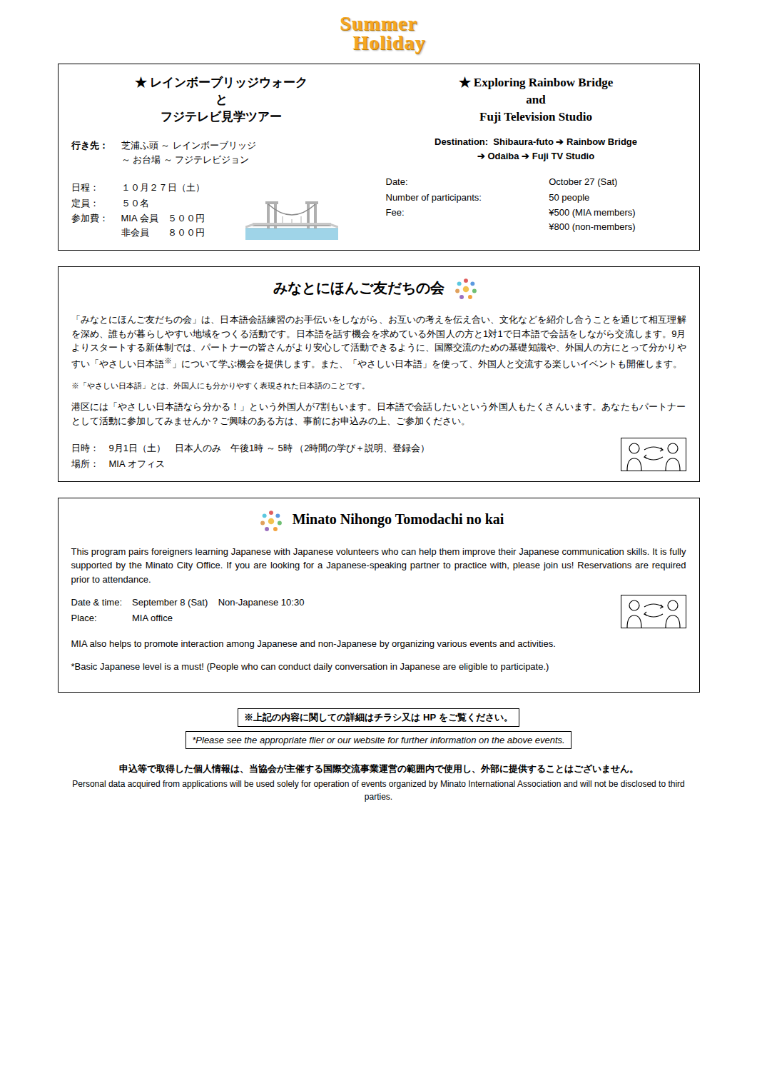Summer Holiday
★ レインボーブリッジウォーク
と
フジテレビ見学ツアー
| 行き先： | 芝浦ふ頭 ～ レインボーブリッジ ～ お台場 ～ フジテレビジョン |
| 日程： | １０月２７日（土） |
| 定員： | ５０名 |
| 参加費： | MIA 会員 ５００円 非会員 ８００円 |
★ Exploring Rainbow Bridge
and
Fuji Television Studio
Destination: Shibaura-futo ➔ Rainbow Bridge
➔ Odaiba ➔ Fuji TV Studio
| Date: | October 27 (Sat) |
| Number of participants: | 50 people |
| Fee: | ¥500 (MIA members) ¥800 (non-members) |
みなとにほんご友だちの会
「みなとにほんご友だちの会」は、日本語会話練習のお手伝いをしながら、お互いの考えを伝え合い、文化などを紹介し合うことを通じて相互理解を深め、誰もが暮らしやすい地域をつくる活動です。日本語を話す機会を求めている外国人の方と1対1で日本語で会話をしながら交流します。9月よりスタートする新体制では、パートナーの皆さんがより安心して活動できるように、国際交流のための基礎知識や、外国人の方にとって分かりやすい「やさしい日本語※」について学ぶ機会を提供します。また、「やさしい日本語」を使って、外国人と交流する楽しいイベントも開催します。
※「やさしい日本語」とは、外国人にも分かりやすく表現された日本語のことです。
港区には「やさしい日本語なら分かる！」という外国人が7割もいます。日本語で会話したいという外国人もたくさんいます。あなたもパートナーとして活動に参加してみませんか？ご興味のある方は、事前にお申込みの上、ご参加ください。
| 日時： | 9月1日（土） 日本人のみ 午後1時 ～ 5時 （2時間の学び＋説明、登録会） |
| 場所： | MIA オフィス |
Minato Nihongo Tomodachi no kai
This program pairs foreigners learning Japanese with Japanese volunteers who can help them improve their Japanese communication skills. It is fully supported by the Minato City Office. If you are looking for a Japanese-speaking partner to practice with, please join us! Reservations are required prior to attendance.
| Date & time: | September 8 (Sat) Non-Japanese 10:30 |
| Place: | MIA office |
MIA also helps to promote interaction among Japanese and non-Japanese by organizing various events and activities.
*Basic Japanese level is a must! (People who can conduct daily conversation in Japanese are eligible to participate.)
※上記の内容に関しての詳細はチラシ又は HP をご覧ください。
*Please see the appropriate flier or our website for further information on the above events.
申込等で取得した個人情報は、当協会が主催する国際交流事業運営の範囲内で使用し、外部に提供することはございません。
Personal data acquired from applications will be used solely for operation of events organized by Minato International Association and will not be disclosed to third parties.